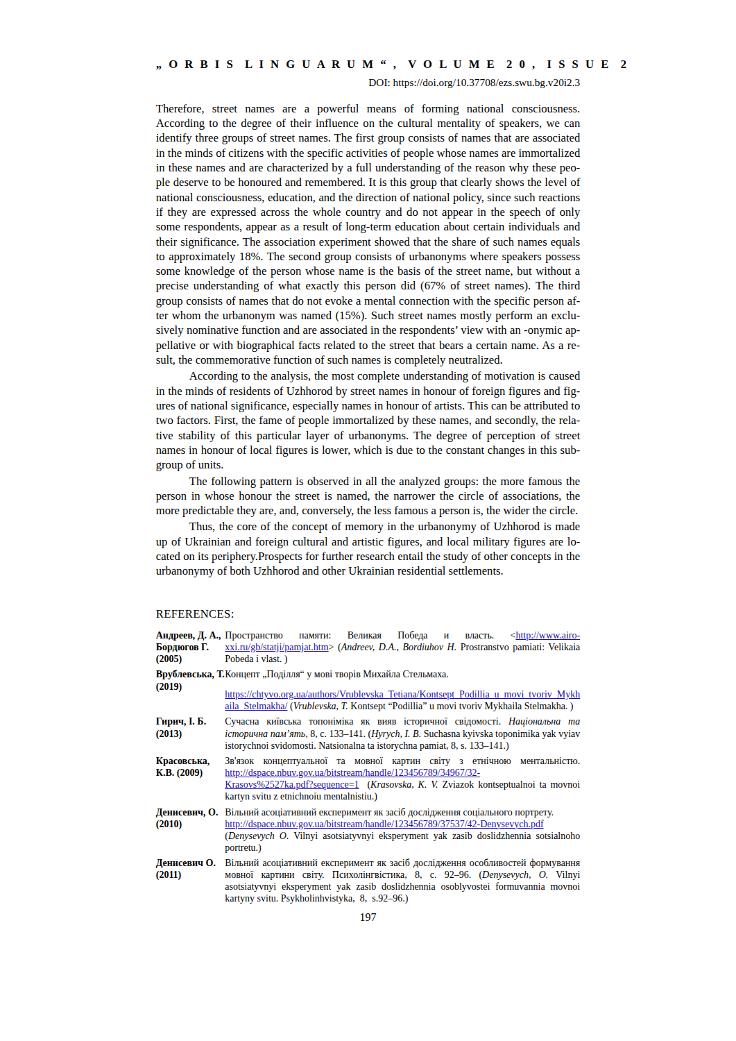„ O R B I S L I N G U A R U M “ , V O L U M E 2 0 , I S S U E 2
DOI: https://doi.org/10.37708/ezs.swu.bg.v20i2.3
Therefore, street names are a powerful means of forming national consciousness. According to the degree of their influence on the cultural mentality of speakers, we can identify three groups of street names. The first group consists of names that are associated in the minds of citizens with the specific activities of people whose names are immortalized in these names and are characterized by a full understanding of the reason why these people deserve to be honoured and remembered. It is this group that clearly shows the level of national consciousness, education, and the direction of national policy, since such reactions if they are expressed across the whole country and do not appear in the speech of only some respondents, appear as a result of long-term education about certain individuals and their significance. The association experiment showed that the share of such names equals to approximately 18%. The second group consists of urbanonyms where speakers possess some knowledge of the person whose name is the basis of the street name, but without a precise understanding of what exactly this person did (67% of street names). The third group consists of names that do not evoke a mental connection with the specific person after whom the urbanonym was named (15%). Such street names mostly perform an exclusively nominative function and are associated in the respondents’ view with an -onymic appellative or with biographical facts related to the street that bears a certain name. As a result, the commemorative function of such names is completely neutralized.
According to the analysis, the most complete understanding of motivation is caused in the minds of residents of Uzhhorod by street names in honour of foreign figures and figures of national significance, especially names in honour of artists. This can be attributed to two factors. First, the fame of people immortalized by these names, and secondly, the relative stability of this particular layer of urbanonyms. The degree of perception of street names in honour of local figures is lower, which is due to the constant changes in this subgroup of units.
The following pattern is observed in all the analyzed groups: the more famous the person in whose honour the street is named, the narrower the circle of associations, the more predictable they are, and, conversely, the less famous a person is, the wider the circle.
Thus, the core of the concept of memory in the urbanonymy of Uzhhorod is made up of Ukrainian and foreign cultural and artistic figures, and local military figures are located on its periphery.Prospects for further research entail the study of other concepts in the urbanonymy of both Uzhhorod and other Ukrainian residential settlements.
REFERENCES:
| Андреев, Д. А., Бордюгов Г. (2005) | Пространство памяти: Великая Победа и власть. < http://www.airo- xxi.ru/gb/statji/pamjat.htm > ( Andreev, D.A., Bordiuhov H. Prostranstvo pamiati: Velikaia Pobeda i vlast. ) |
| Врублевська, Т. (2019) | Концепт „Поділля“ у мові творів Михайла Стельмаха. https://chtyvo.org.ua/authors/Vrublevska_Tetiana/Kontsept_Podillia_u_movi_tvoriv_Mykh aila_Stelmakha/ ( Vrublevska, T. Kontsept “Podillia” u movi tvoriv Mykhaila Stelmakha. ) |
| Гирич, І. Б. (2013) | Сучасна київська топоніміка як вияв історичної свідомості. Національна та історична пам’ять, 8, с. 133–141. ( Hyrych, I. B. Suchasna kyivska toponimika yak vyiav istorychnoi svidomosti. Natsionalna ta istorychna pamiat, 8, s. 133–141.) |
| Красовська, К.В. (2009) | Зв'язок концептуальної та мовної картин світу з етнічною ментальністю. http://dspace.nbuv.gov.ua/bitstream/handle/123456789/34967/32- Krasovs%2527ka.pdf?sequence=1 ( Krasovska, K. V. Zviazok kontseptualnoi ta movnoi kartyn svitu z etnichnoiu mentalnistiu.) |
| Денисевич, О. (2010) | Вільний асоціативний експеримент як засіб дослідження соціального портрету. http://dspace.nbuv.gov.ua/bitstream/handle/123456789/37537/42-Denysevych.pdf ( Denysevych O. Vilnyi asotsiatyvnyi eksperyment yak zasib doslidzhennia sotsialnoho portretu.) |
| Денисевич О. (2011) | Вільний асоціативний експеримент як засіб дослідження особливостей формування мовної картини світу. Психолінгвістика, 8, с. 92–96. ( Denysevych, O. Vilnyi asotsiatyvnyi eksperyment yak zasib doslidzhennia osoblyvostei formuvannia movnoi kartyny svitu. Psykholinhvistyka, 8, s.92–96.) |
197